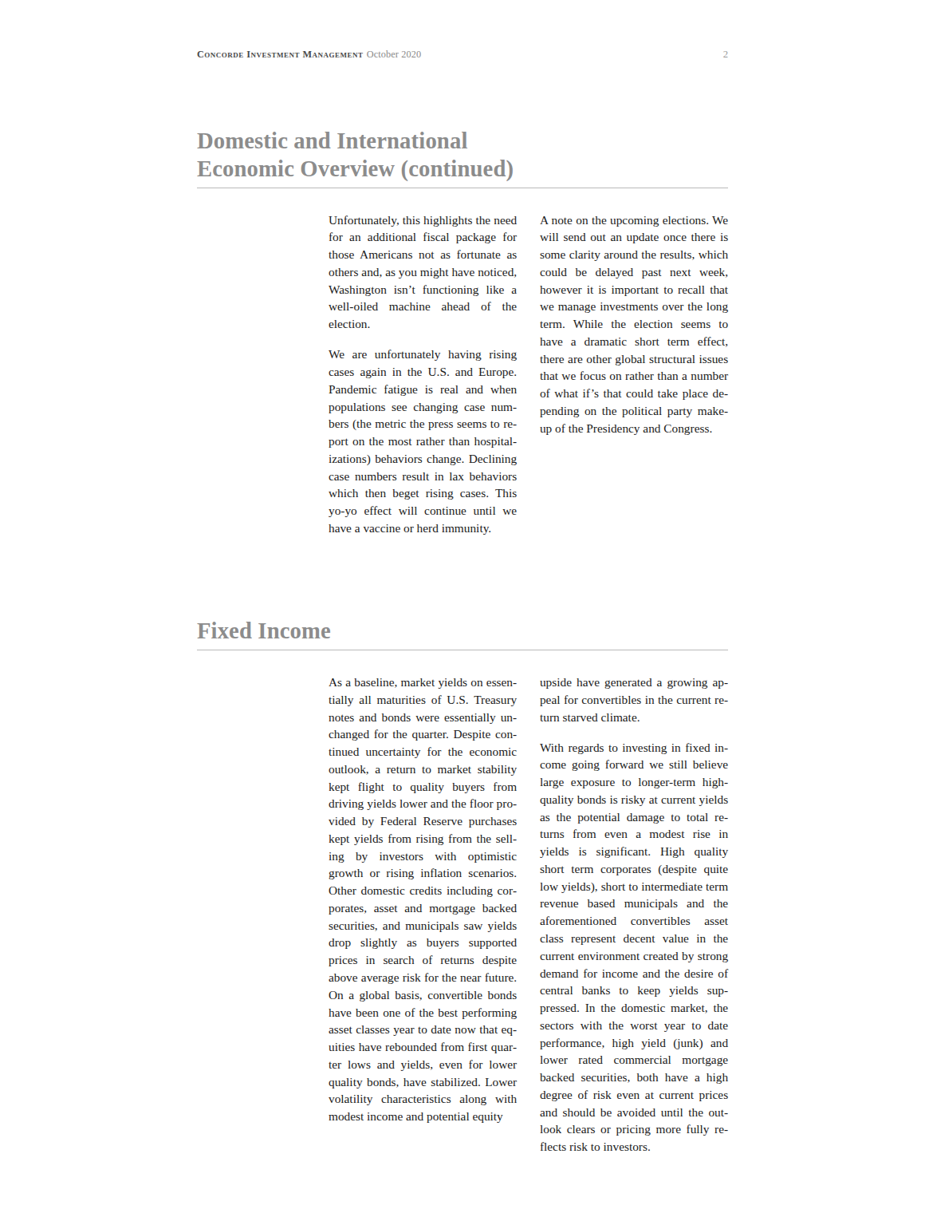Concorde Investment Management October 2020
2
Domestic and International
Economic Overview (continued)
Unfortunately, this highlights the need for an additional fiscal package for those Americans not as fortunate as others and, as you might have noticed, Washington isn’t functioning like a well-oiled machine ahead of the election.
We are unfortunately having rising cases again in the U.S. and Europe. Pandemic fatigue is real and when populations see changing case numbers (the metric the press seems to report on the most rather than hospitalizations) behaviors change. Declining case numbers result in lax behaviors which then beget rising cases. This yo-yo effect will continue until we have a vaccine or herd immunity.
A note on the upcoming elections. We will send out an update once there is some clarity around the results, which could be delayed past next week, however it is important to recall that we manage investments over the long term. While the election seems to have a dramatic short term effect, there are other global structural issues that we focus on rather than a number of what if’s that could take place depending on the political party make-up of the Presidency and Congress.
Fixed Income
As a baseline, market yields on essentially all maturities of U.S. Treasury notes and bonds were essentially unchanged for the quarter. Despite continued uncertainty for the economic outlook, a return to market stability kept flight to quality buyers from driving yields lower and the floor provided by Federal Reserve purchases kept yields from rising from the selling by investors with optimistic growth or rising inflation scenarios. Other domestic credits including corporates, asset and mortgage backed securities, and municipals saw yields drop slightly as buyers supported prices in search of returns despite above average risk for the near future. On a global basis, convertible bonds have been one of the best performing asset classes year to date now that equities have rebounded from first quarter lows and yields, even for lower quality bonds, have stabilized. Lower volatility characteristics along with modest income and potential equity
upside have generated a growing appeal for convertibles in the current return starved climate.
With regards to investing in fixed income going forward we still believe large exposure to longer-term high-quality bonds is risky at current yields as the potential damage to total returns from even a modest rise in yields is significant. High quality short term corporates (despite quite low yields), short to intermediate term revenue based municipals and the aforementioned convertibles asset class represent decent value in the current environment created by strong demand for income and the desire of central banks to keep yields suppressed. In the domestic market, the sectors with the worst year to date performance, high yield (junk) and lower rated commercial mortgage backed securities, both have a high degree of risk even at current prices and should be avoided until the outlook clears or pricing more fully reflects risk to investors.